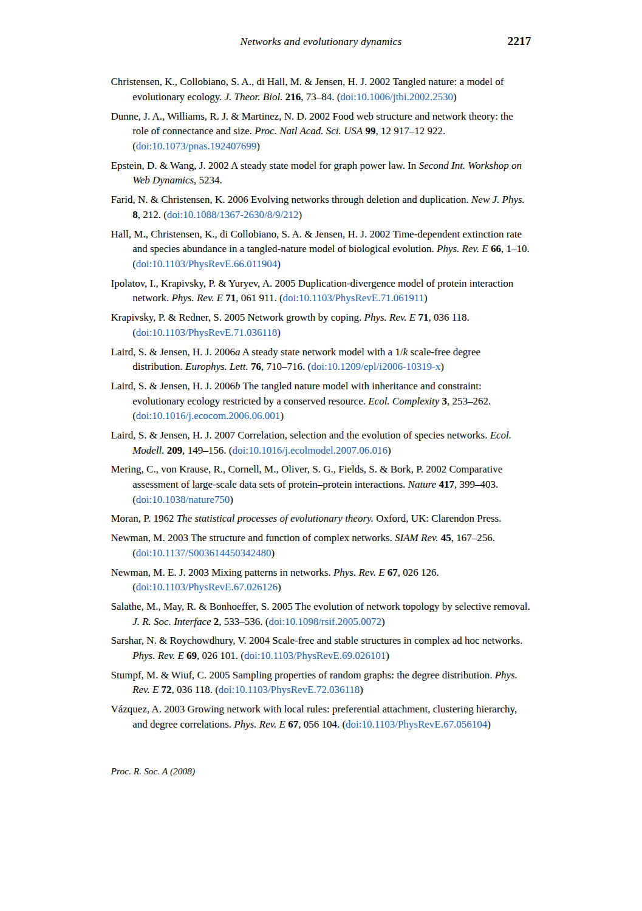Networks and evolutionary dynamics 2217
Christensen, K., Collobiano, S. A., di Hall, M. & Jensen, H. J. 2002 Tangled nature: a model of evolutionary ecology. J. Theor. Biol. 216, 73–84. (doi:10.1006/jtbi.2002.2530)
Dunne, J. A., Williams, R. J. & Martinez, N. D. 2002 Food web structure and network theory: the role of connectance and size. Proc. Natl Acad. Sci. USA 99, 12 917–12 922. (doi:10.1073/pnas.192407699)
Epstein, D. & Wang, J. 2002 A steady state model for graph power law. In Second Int. Workshop on Web Dynamics, 5234.
Farid, N. & Christensen, K. 2006 Evolving networks through deletion and duplication. New J. Phys. 8, 212. (doi:10.1088/1367-2630/8/9/212)
Hall, M., Christensen, K., di Collobiano, S. A. & Jensen, H. J. 2002 Time-dependent extinction rate and species abundance in a tangled-nature model of biological evolution. Phys. Rev. E 66, 1–10. (doi:10.1103/PhysRevE.66.011904)
Ipolatov, I., Krapivsky, P. & Yuryev, A. 2005 Duplication-divergence model of protein interaction network. Phys. Rev. E 71, 061 911. (doi:10.1103/PhysRevE.71.061911)
Krapivsky, P. & Redner, S. 2005 Network growth by coping. Phys. Rev. E 71, 036 118. (doi:10.1103/PhysRevE.71.036118)
Laird, S. & Jensen, H. J. 2006a A steady state network model with a 1/k scale-free degree distribution. Europhys. Lett. 76, 710–716. (doi:10.1209/epl/i2006-10319-x)
Laird, S. & Jensen, H. J. 2006b The tangled nature model with inheritance and constraint: evolutionary ecology restricted by a conserved resource. Ecol. Complexity 3, 253–262. (doi:10.1016/j.ecocom.2006.06.001)
Laird, S. & Jensen, H. J. 2007 Correlation, selection and the evolution of species networks. Ecol. Modell. 209, 149–156. (doi:10.1016/j.ecolmodel.2007.06.016)
Mering, C., von Krause, R., Cornell, M., Oliver, S. G., Fields, S. & Bork, P. 2002 Comparative assessment of large-scale data sets of protein–protein interactions. Nature 417, 399–403. (doi:10.1038/nature750)
Moran, P. 1962 The statistical processes of evolutionary theory. Oxford, UK: Clarendon Press.
Newman, M. 2003 The structure and function of complex networks. SIAM Rev. 45, 167–256. (doi:10.1137/S003614450342480)
Newman, M. E. J. 2003 Mixing patterns in networks. Phys. Rev. E 67, 026 126. (doi:10.1103/PhysRevE.67.026126)
Salathe, M., May, R. & Bonhoeffer, S. 2005 The evolution of network topology by selective removal. J. R. Soc. Interface 2, 533–536. (doi:10.1098/rsif.2005.0072)
Sarshar, N. & Roychowdhury, V. 2004 Scale-free and stable structures in complex ad hoc networks. Phys. Rev. E 69, 026 101. (doi:10.1103/PhysRevE.69.026101)
Stumpf, M. & Wiuf, C. 2005 Sampling properties of random graphs: the degree distribution. Phys. Rev. E 72, 036 118. (doi:10.1103/PhysRevE.72.036118)
Vázquez, A. 2003 Growing network with local rules: preferential attachment, clustering hierarchy, and degree correlations. Phys. Rev. E 67, 056 104. (doi:10.1103/PhysRevE.67.056104)
Proc. R. Soc. A (2008)